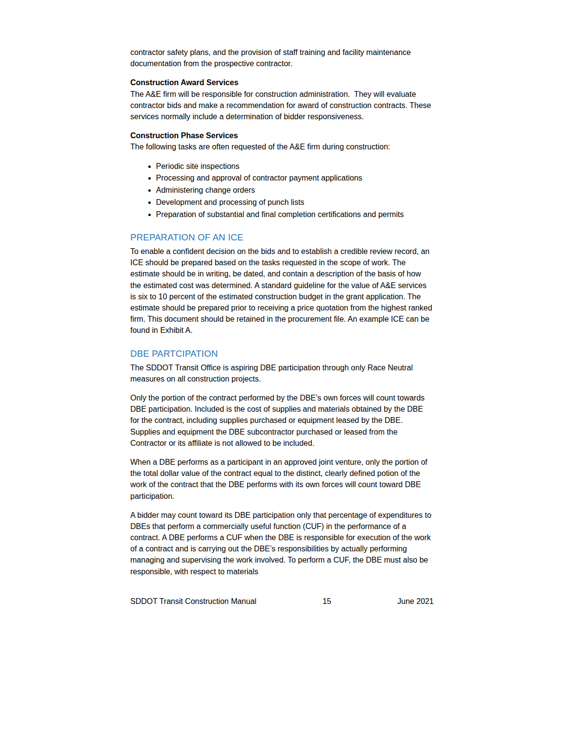contractor safety plans, and the provision of staff training and facility maintenance documentation from the prospective contractor.
Construction Award Services
The A&E firm will be responsible for construction administration. They will evaluate contractor bids and make a recommendation for award of construction contracts. These services normally include a determination of bidder responsiveness.
Construction Phase Services
The following tasks are often requested of the A&E firm during construction:
Periodic site inspections
Processing and approval of contractor payment applications
Administering change orders
Development and processing of punch lists
Preparation of substantial and final completion certifications and permits
PREPARATION OF AN ICE
To enable a confident decision on the bids and to establish a credible review record, an ICE should be prepared based on the tasks requested in the scope of work. The estimate should be in writing, be dated, and contain a description of the basis of how the estimated cost was determined. A standard guideline for the value of A&E services is six to 10 percent of the estimated construction budget in the grant application. The estimate should be prepared prior to receiving a price quotation from the highest ranked firm. This document should be retained in the procurement file. An example ICE can be found in Exhibit A.
DBE PARTCIPATION
The SDDOT Transit Office is aspiring DBE participation through only Race Neutral measures on all construction projects.
Only the portion of the contract performed by the DBE’s own forces will count towards DBE participation. Included is the cost of supplies and materials obtained by the DBE for the contract, including supplies purchased or equipment leased by the DBE. Supplies and equipment the DBE subcontractor purchased or leased from the Contractor or its affiliate is not allowed to be included.
When a DBE performs as a participant in an approved joint venture, only the portion of the total dollar value of the contract equal to the distinct, clearly defined potion of the work of the contract that the DBE performs with its own forces will count toward DBE participation.
A bidder may count toward its DBE participation only that percentage of expenditures to DBEs that perform a commercially useful function (CUF) in the performance of a contract. A DBE performs a CUF when the DBE is responsible for execution of the work of a contract and is carrying out the DBE’s responsibilities by actually performing managing and supervising the work involved. To perform a CUF, the DBE must also be responsible, with respect to materials
SDDOT Transit Construction Manual
15
June 2021